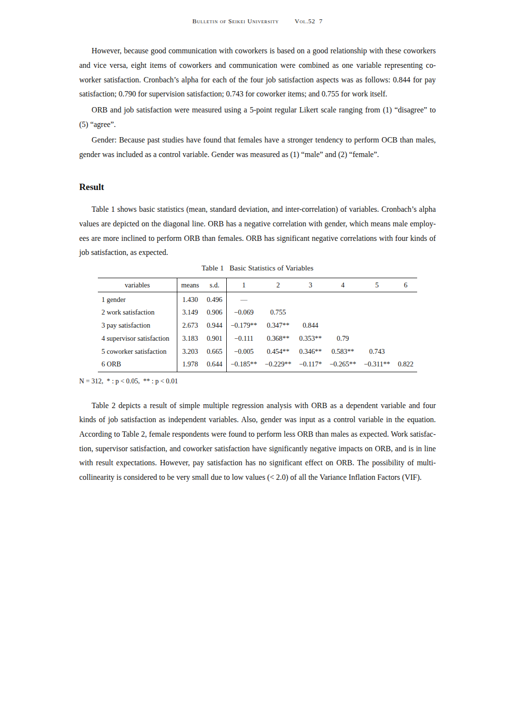Bulletin of Seikei University Vol.527
However, because good communication with coworkers is based on a good relationship with these coworkers and vice versa, eight items of coworkers and communication were combined as one variable representing coworker satisfaction. Cronbach’s alpha for each of the four job satisfaction aspects was as follows: 0.844 for pay satisfaction; 0.790 for supervision satisfaction; 0.743 for coworker items; and 0.755 for work itself.
ORB and job satisfaction were measured using a 5-point regular Likert scale ranging from (1) “disagree” to (5) “agree”.
Gender: Because past studies have found that females have a stronger tendency to perform OCB than males, gender was included as a control variable. Gender was measured as (1) “male” and (2) “female”.
Result
Table 1 shows basic statistics (mean, standard deviation, and inter-correlation) of variables. Cronbach’s alpha values are depicted on the diagonal line. ORB has a negative correlation with gender, which means male employees are more inclined to perform ORB than females. ORB has significant negative correlations with four kinds of job satisfaction, as expected.
Table 1 Basic Statistics of Variables
| variables | means | s.d. | 1 | 2 | 3 | 4 | 5 | 6 |
| --- | --- | --- | --- | --- | --- | --- | --- | --- |
| 1 gender | 1.430 | 0.496 | — | | | | | |
| 2 work satisfaction | 3.149 | 0.906 | −0.069 | 0.755 | | | | |
| 3 pay satisfaction | 2.673 | 0.944 | −0.179** | 0.347** | 0.844 | | | |
| 4 supervisor satisfaction | 3.183 | 0.901 | −0.111 | 0.368** | 0.353** | 0.79 | | |
| 5 coworker satisfaction | 3.203 | 0.665 | −0.005 | 0.454** | 0.346** | 0.583** | 0.743 | |
| 6 ORB | 1.978 | 0.644 | −0.185** | −0.229** | −0.117* | −0.265** | −0.311** | 0.822 |
N = 312, * : p < 0.05, ** : p < 0.01
Table 2 depicts a result of simple multiple regression analysis with ORB as a dependent variable and four kinds of job satisfaction as independent variables. Also, gender was input as a control variable in the equation. According to Table 2, female respondents were found to perform less ORB than males as expected. Work satisfaction, supervisor satisfaction, and coworker satisfaction have significantly negative impacts on ORB, and is in line with result expectations. However, pay satisfaction has no significant effect on ORB. The possibility of multicollinearity is considered to be very small due to low values (< 2.0) of all the Variance Inflation Factors (VIF).